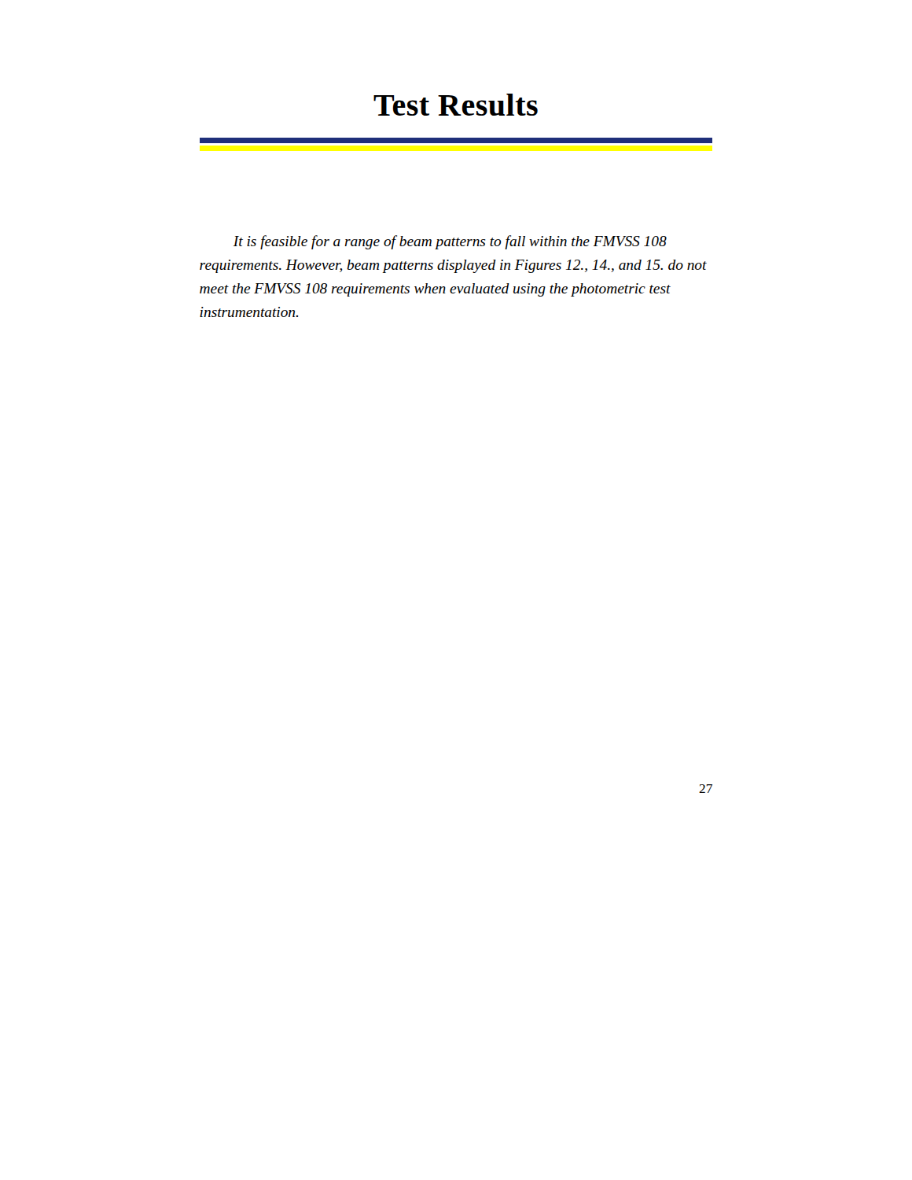Test Results
It is feasible for a range of beam patterns to fall within the FMVSS 108 requirements. However, beam patterns displayed in Figures 12., 14., and 15. do not meet the FMVSS 108 requirements when evaluated using the photometric test instrumentation.
27